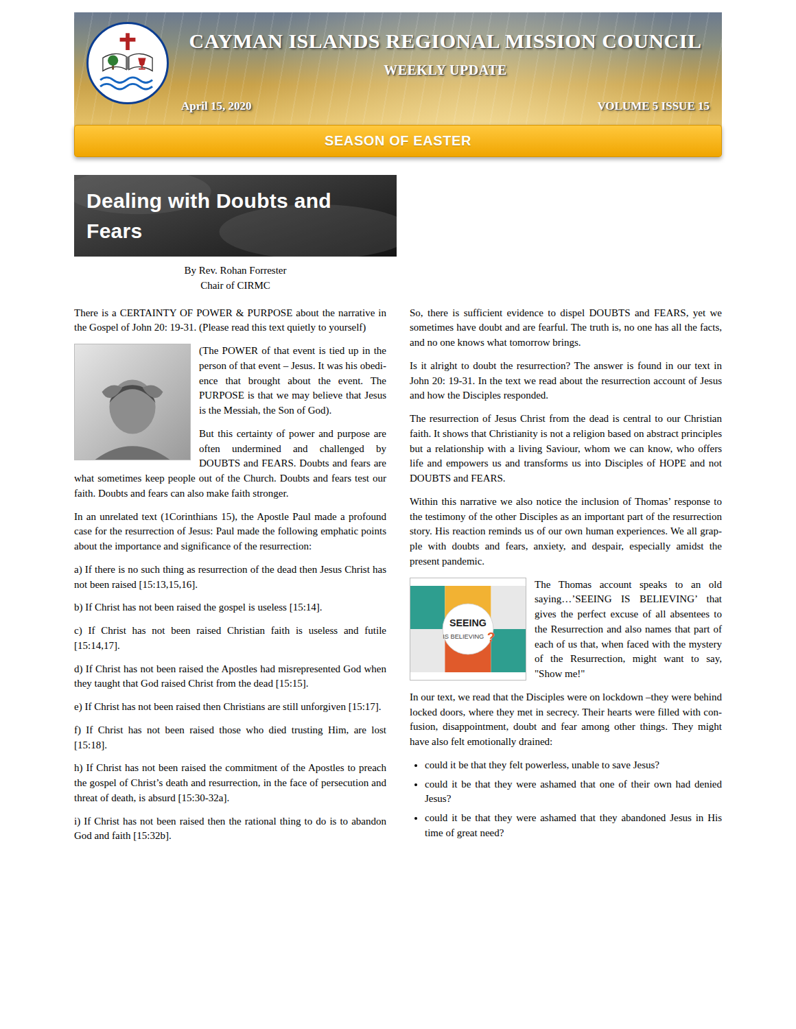CAYMAN ISLANDS REGIONAL MISSION COUNCIL
WEEKLY UPDATE
April 15, 2020 VOLUME 5 ISSUE 15
SEASON OF EASTER
Dealing with Doubts and Fears
By Rev. Rohan Forrester
Chair of CIRMC
There is a CERTAINTY OF POWER & PURPOSE about the narrative in the Gospel of John 20: 19-31. (Please read this text quietly to yourself)
(The POWER of that event is tied up in the person of that event – Jesus. It was his obedience that brought about the event. The PURPOSE is that we may believe that Jesus is the Messiah, the Son of God).
But this certainty of power and purpose are often undermined and challenged by DOUBTS and FEARS. Doubts and fears are what sometimes keep people out of the Church. Doubts and fears test our faith. Doubts and fears can also make faith stronger.
In an unrelated text (1Corinthians 15), the Apostle Paul made a profound case for the resurrection of Jesus: Paul made the following emphatic points about the importance and significance of the resurrection:
a) If there is no such thing as resurrection of the dead then Jesus Christ has not been raised [15:13,15,16].
b) If Christ has not been raised the gospel is useless [15:14].
c) If Christ has not been raised Christian faith is useless and futile [15:14,17].
d) If Christ has not been raised the Apostles had misrepresented God when they taught that God raised Christ from the dead [15:15].
e) If Christ has not been raised then Christians are still unforgiven [15:17].
f) If Christ has not been raised those who died trusting Him, are lost [15:18].
h) If Christ has not been raised the commitment of the Apostles to preach the gospel of Christ’s death and resurrection, in the face of persecution and threat of death, is absurd [15:30-32a].
i) If Christ has not been raised then the rational thing to do is to abandon God and faith [15:32b].
So, there is sufficient evidence to dispel DOUBTS and FEARS, yet we sometimes have doubt and are fearful. The truth is, no one has all the facts, and no one knows what tomorrow brings.
Is it alright to doubt the resurrection? The answer is found in our text in John 20: 19-31. In the text we read about the resurrection account of Jesus and how the Disciples responded.
The resurrection of Jesus Christ from the dead is central to our Christian faith. It shows that Christianity is not a religion based on abstract principles but a relationship with a living Saviour, whom we can know, who offers life and empowers us and transforms us into Disciples of HOPE and not DOUBTS and FEARS.
Within this narrative we also notice the inclusion of Thomas’ response to the testimony of the other Disciples as an important part of the resurrection story. His reaction reminds us of our own human experiences. We all grapple with doubts and fears, anxiety, and despair, especially amidst the present pandemic.
SEEING IS BELIEVING ?
The Thomas account speaks to an old saying…’SEEING IS BELIEVING’ that gives the perfect excuse of all absentees to the Resurrection and also names that part of each of us that, when faced with the mystery of the Resurrection, might want to say, "Show me!"
In our text, we read that the Disciples were on lockdown –they were behind locked doors, where they met in secrecy. Their hearts were filled with confusion, disappointment, doubt and fear among other things. They might have also felt emotionally drained:
could it be that they felt powerless, unable to save Jesus?
could it be that they were ashamed that one of their own had denied Jesus?
could it be that they were ashamed that they abandoned Jesus in His time of great need?